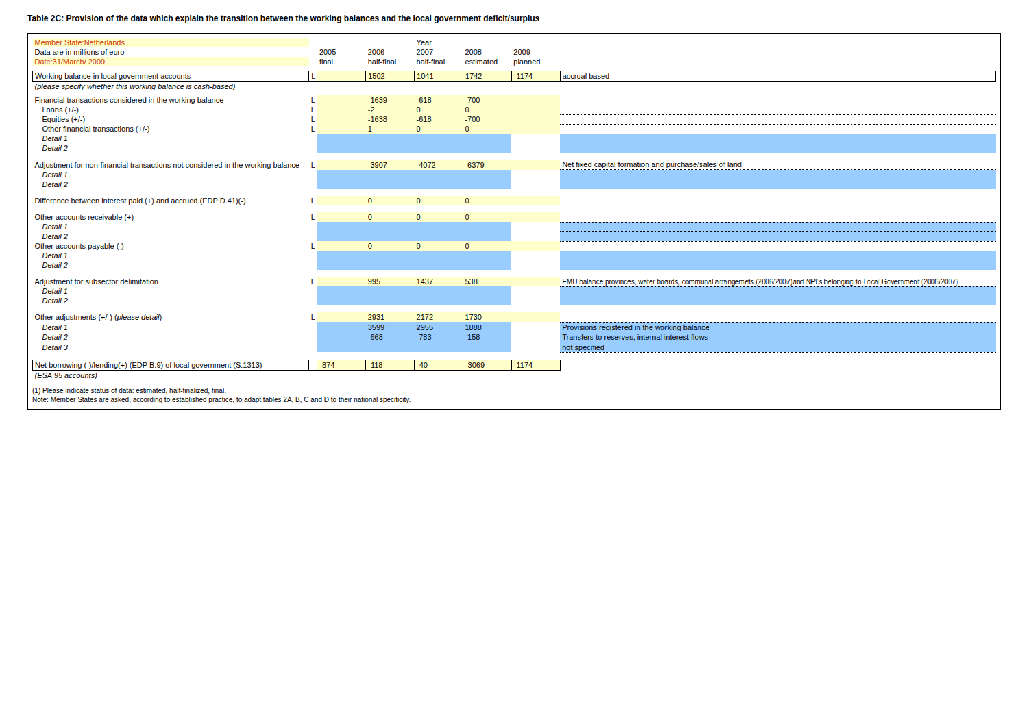Table 2C: Provision of the data which explain the transition between the working balances and the local government deficit/surplus
| Member State:Netherlands | | | | Year | | | |
| Data are in millions of euro | | 2005 | 2006 | 2007 | 2008 | 2009 | |
| Date:31/March/ 2009 | | final | half-final | half-final | estimated | planned | |
| Working balance in local government accounts | L | | 1502 | 1041 | 1742 | -1174 | accrual based |
| (please specify whether this working balance is cash-based) | | | | | | | |
| Financial transactions considered in the working balance | L | | -1639 | -618 | -700 | | |
| Loans (+/-) | L | | -2 | 0 | 0 | | |
| Equities (+/-) | L | | -1638 | -618 | -700 | | |
| Other financial transactions (+/-) | L | | 1 | 0 | 0 | | |
| Detail 1 | | | | | | | |
| Detail 2 | | | | | | | |
| Adjustment for non-financial transactions not considered in the working balance | L | | -3907 | -4072 | -6379 | | Net fixed capital formation and purchase/sales of land |
| Detail 1 | | | | | | | |
| Detail 2 | | | | | | | |
| Difference between interest paid (+) and accrued (EDP D.41)(-) | L | | 0 | 0 | 0 | | |
| Other accounts receivable (+) | L | | 0 | 0 | 0 | | |
| Detail 1 | | | | | | | |
| Detail 2 | | | | | | | |
| Other accounts payable (-) | L | | 0 | 0 | 0 | | |
| Detail 1 | | | | | | | |
| Detail 2 | | | | | | | |
| Adjustment for subsector delimitation | L | | 995 | 1437 | 538 | | EMU balance provinces, water boards, communal arrangemets (2006/2007)and NPI's belonging to Local Government (2006/2007) |
| Detail 1 | | | | | | | |
| Detail 2 | | | | | | | |
| Other adjustments (+/-) ( please detail ) | L | | 2931 | 2172 | 1730 | | |
| Detail 1 | | | 3599 | 2955 | 1888 | | Provisions registered in the working balance |
| Detail 2 | | | -668 | -783 | -158 | | Transfers to reserves, internal interest flows |
| Detail 3 | | | | | | | not specified |
| Net borrowing (-)/lending(+) (EDP B.9) of local government (S.1313) | | -874 | -118 | -40 | -3069 | -1174 | |
| (ESA 95 accounts) | | | | | | | |
(1) Please indicate status of data: estimated, half-finalized, final.
Note: Member States are asked, according to established practice, to adapt tables 2A, B, C and D to their national specificity.